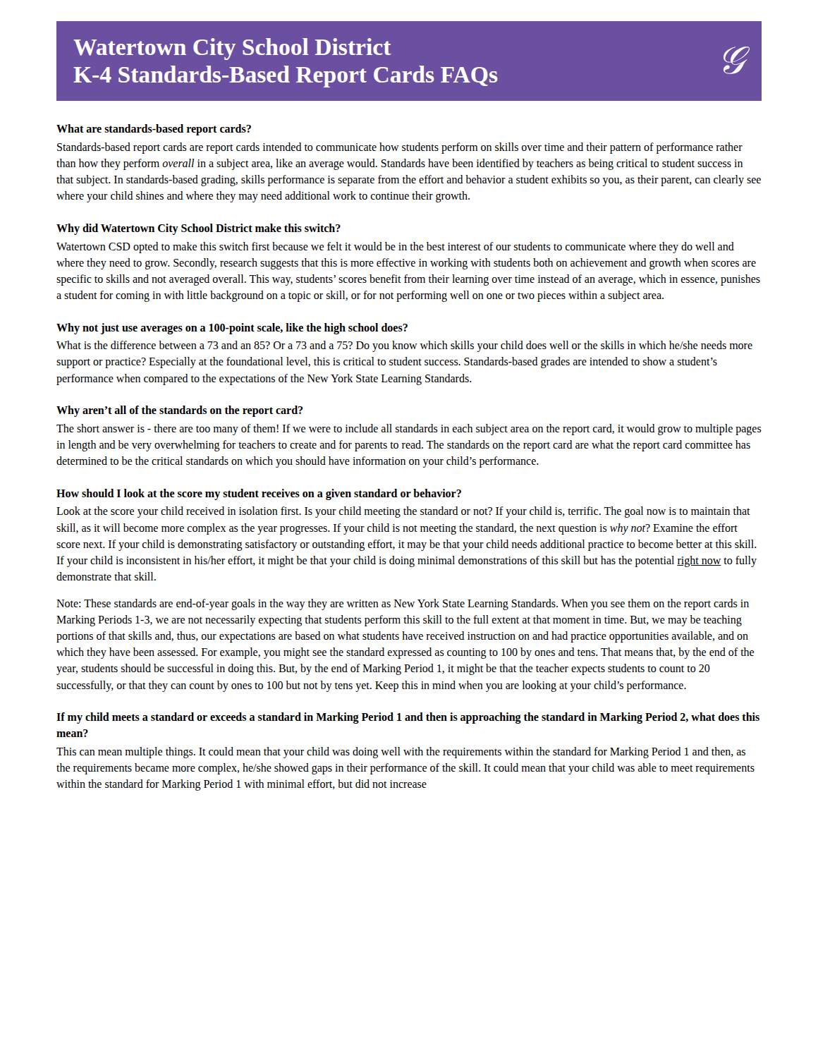Watertown City School District
K-4 Standards-Based Report Cards FAQs
𝒢
What are standards-based report cards?
Standards-based report cards are report cards intended to communicate how students perform on skills over time and their pattern of performance rather than how they perform overall in a subject area, like an average would. Standards have been identified by teachers as being critical to student success in that subject. In standards-based grading, skills performance is separate from the effort and behavior a student exhibits so you, as their parent, can clearly see where your child shines and where they may need additional work to continue their growth.
Why did Watertown City School District make this switch?
Watertown CSD opted to make this switch first because we felt it would be in the best interest of our students to communicate where they do well and where they need to grow. Secondly, research suggests that this is more effective in working with students both on achievement and growth when scores are specific to skills and not averaged overall. This way, students’ scores benefit from their learning over time instead of an average, which in essence, punishes a student for coming in with little background on a topic or skill, or for not performing well on one or two pieces within a subject area.
Why not just use averages on a 100-point scale, like the high school does?
What is the difference between a 73 and an 85? Or a 73 and a 75? Do you know which skills your child does well or the skills in which he/she needs more support or practice? Especially at the foundational level, this is critical to student success. Standards-based grades are intended to show a student’s performance when compared to the expectations of the New York State Learning Standards.
Why aren’t all of the standards on the report card?
The short answer is - there are too many of them! If we were to include all standards in each subject area on the report card, it would grow to multiple pages in length and be very overwhelming for teachers to create and for parents to read. The standards on the report card are what the report card committee has determined to be the critical standards on which you should have information on your child’s performance.
How should I look at the score my student receives on a given standard or behavior?
Look at the score your child received in isolation first. Is your child meeting the standard or not? If your child is, terrific. The goal now is to maintain that skill, as it will become more complex as the year progresses. If your child is not meeting the standard, the next question is why not? Examine the effort score next. If your child is demonstrating satisfactory or outstanding effort, it may be that your child needs additional practice to become better at this skill. If your child is inconsistent in his/her effort, it might be that your child is doing minimal demonstrations of this skill but has the potential right now to fully demonstrate that skill.
Note: These standards are end-of-year goals in the way they are written as New York State Learning Standards. When you see them on the report cards in Marking Periods 1-3, we are not necessarily expecting that students perform this skill to the full extent at that moment in time. But, we may be teaching portions of that skills and, thus, our expectations are based on what students have received instruction on and had practice opportunities available, and on which they have been assessed. For example, you might see the standard expressed as counting to 100 by ones and tens. That means that, by the end of the year, students should be successful in doing this. But, by the end of Marking Period 1, it might be that the teacher expects students to count to 20 successfully, or that they can count by ones to 100 but not by tens yet. Keep this in mind when you are looking at your child’s performance.
If my child meets a standard or exceeds a standard in Marking Period 1 and then is approaching the standard in Marking Period 2, what does this mean?
This can mean multiple things. It could mean that your child was doing well with the requirements within the standard for Marking Period 1 and then, as the requirements became more complex, he/she showed gaps in their performance of the skill. It could mean that your child was able to meet requirements within the standard for Marking Period 1 with minimal effort, but did not increase